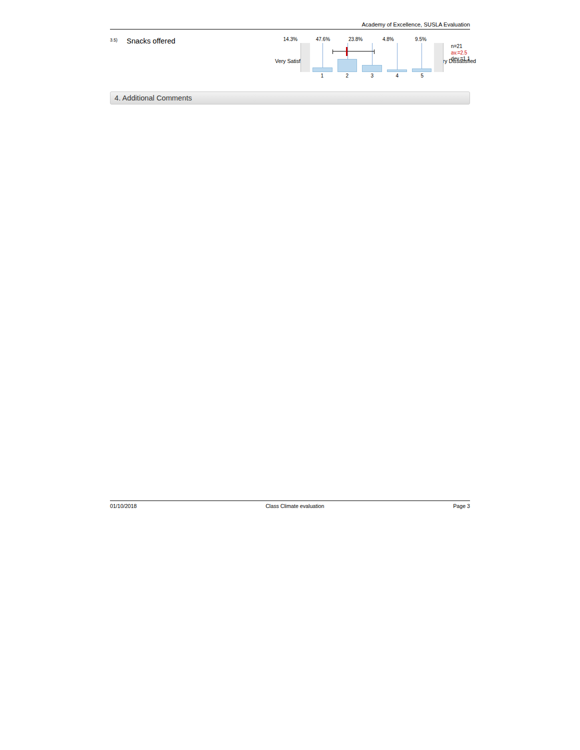Academy of Excellence, SUSLA Evaluation
3.5)
Snacks offered
14.3% 47.6% 23.8% 4.8% 9.5%
Very Satisfied
12345
Very Dissatisfied
n=21
av.=2.5
dev.=1.1
4. Additional Comments
01/10/2018
Class Climate evaluation
Page 3